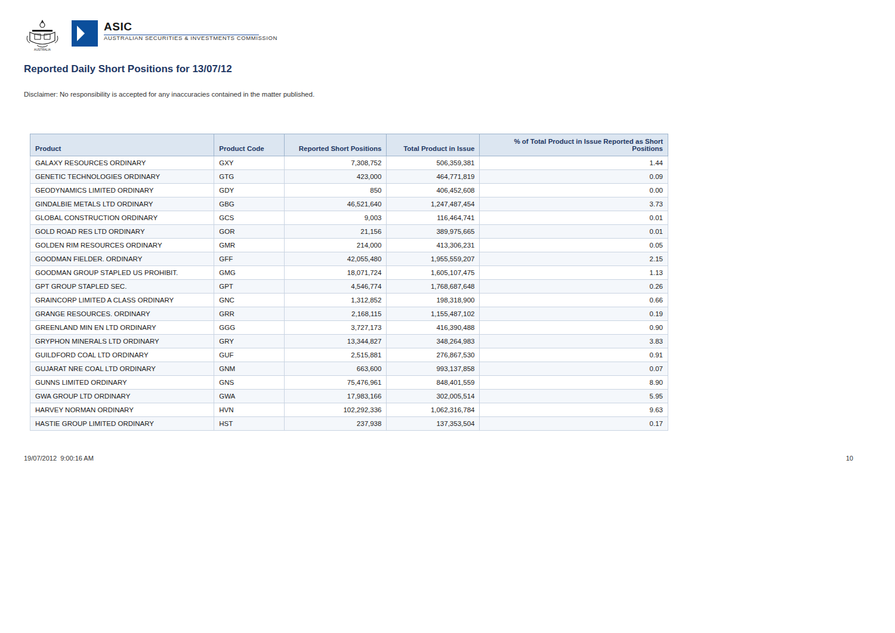AUSTRALIA
ASIC
Australian Securities & Investments Commission
Reported Daily Short Positions for 13/07/12
Disclaimer: No responsibility is accepted for any inaccuracies contained in the matter published.
| Product | Product Code | Reported Short Positions | Total Product in Issue | % of Total Product in Issue Reported as Short Positions |
| --- | --- | --- | --- | --- |
| GALAXY RESOURCES ORDINARY | GXY | 7,308,752 | 506,359,381 | 1.44 |
| GENETIC TECHNOLOGIES ORDINARY | GTG | 423,000 | 464,771,819 | 0.09 |
| GEODYNAMICS LIMITED ORDINARY | GDY | 850 | 406,452,608 | 0.00 |
| GINDALBIE METALS LTD ORDINARY | GBG | 46,521,640 | 1,247,487,454 | 3.73 |
| GLOBAL CONSTRUCTION ORDINARY | GCS | 9,003 | 116,464,741 | 0.01 |
| GOLD ROAD RES LTD ORDINARY | GOR | 21,156 | 389,975,665 | 0.01 |
| GOLDEN RIM RESOURCES ORDINARY | GMR | 214,000 | 413,306,231 | 0.05 |
| GOODMAN FIELDER. ORDINARY | GFF | 42,055,480 | 1,955,559,207 | 2.15 |
| GOODMAN GROUP STAPLED US PROHIBIT. | GMG | 18,071,724 | 1,605,107,475 | 1.13 |
| GPT GROUP STAPLED SEC. | GPT | 4,546,774 | 1,768,687,648 | 0.26 |
| GRAINCORP LIMITED A CLASS ORDINARY | GNC | 1,312,852 | 198,318,900 | 0.66 |
| GRANGE RESOURCES. ORDINARY | GRR | 2,168,115 | 1,155,487,102 | 0.19 |
| GREENLAND MIN EN LTD ORDINARY | GGG | 3,727,173 | 416,390,488 | 0.90 |
| GRYPHON MINERALS LTD ORDINARY | GRY | 13,344,827 | 348,264,983 | 3.83 |
| GUILDFORD COAL LTD ORDINARY | GUF | 2,515,881 | 276,867,530 | 0.91 |
| GUJARAT NRE COAL LTD ORDINARY | GNM | 663,600 | 993,137,858 | 0.07 |
| GUNNS LIMITED ORDINARY | GNS | 75,476,961 | 848,401,559 | 8.90 |
| GWA GROUP LTD ORDINARY | GWA | 17,983,166 | 302,005,514 | 5.95 |
| HARVEY NORMAN ORDINARY | HVN | 102,292,336 | 1,062,316,784 | 9.63 |
| HASTIE GROUP LIMITED ORDINARY | HST | 237,938 | 137,353,504 | 0.17 |
19/07/2012 9:00:16 AM
10